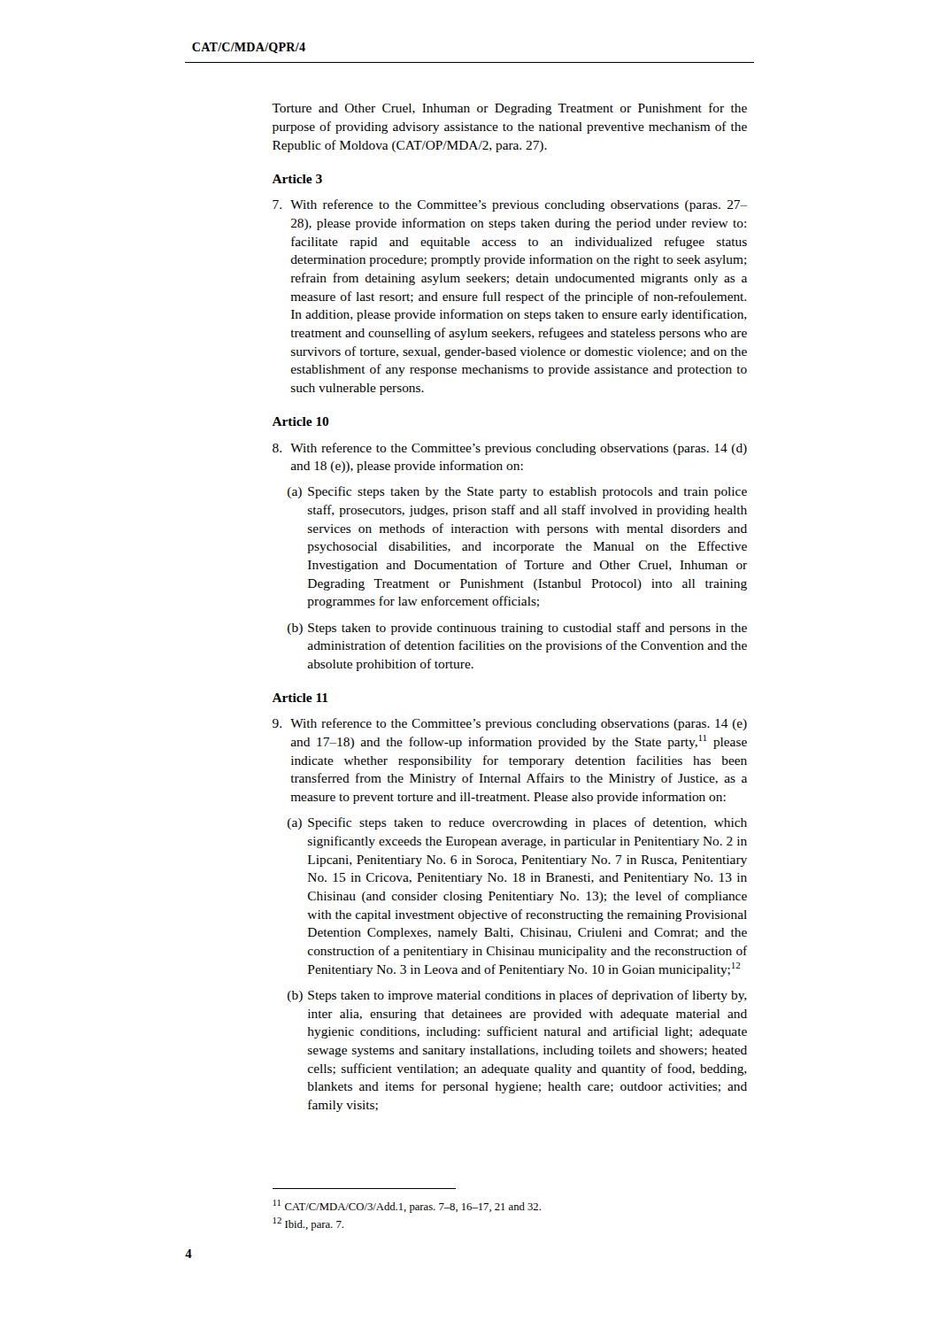CAT/C/MDA/QPR/4
Torture and Other Cruel, Inhuman or Degrading Treatment or Punishment for the purpose of providing advisory assistance to the national preventive mechanism of the Republic of Moldova (CAT/OP/MDA/2, para. 27).
Article 3
7.
With reference to the Committee’s previous concluding observations (paras. 27–28), please provide information on steps taken during the period under review to: facilitate rapid and equitable access to an individualized refugee status determination procedure; promptly provide information on the right to seek asylum; refrain from detaining asylum seekers; detain undocumented migrants only as a measure of last resort; and ensure full respect of the principle of non-refoulement. In addition, please provide information on steps taken to ensure early identification, treatment and counselling of asylum seekers, refugees and stateless persons who are survivors of torture, sexual, gender-based violence or domestic violence; and on the establishment of any response mechanisms to provide assistance and protection to such vulnerable persons.
Article 10
8.
With reference to the Committee’s previous concluding observations (paras. 14 (d) and 18 (e)), please provide information on:
(a)
Specific steps taken by the State party to establish protocols and train police staff, prosecutors, judges, prison staff and all staff involved in providing health services on methods of interaction with persons with mental disorders and psychosocial disabilities, and incorporate the Manual on the Effective Investigation and Documentation of Torture and Other Cruel, Inhuman or Degrading Treatment or Punishment (Istanbul Protocol) into all training programmes for law enforcement officials;
(b)
Steps taken to provide continuous training to custodial staff and persons in the administration of detention facilities on the provisions of the Convention and the absolute prohibition of torture.
Article 11
9.
With reference to the Committee’s previous concluding observations (paras. 14 (e) and 17–18) and the follow-up information provided by the State party,11 please indicate whether responsibility for temporary detention facilities has been transferred from the Ministry of Internal Affairs to the Ministry of Justice, as a measure to prevent torture and ill-treatment. Please also provide information on:
(a)
Specific steps taken to reduce overcrowding in places of detention, which significantly exceeds the European average, in particular in Penitentiary No. 2 in Lipcani, Penitentiary No. 6 in Soroca, Penitentiary No. 7 in Rusca, Penitentiary No. 15 in Cricova, Penitentiary No. 18 in Branesti, and Penitentiary No. 13 in Chisinau (and consider closing Penitentiary No. 13); the level of compliance with the capital investment objective of reconstructing the remaining Provisional Detention Complexes, namely Balti, Chisinau, Criuleni and Comrat; and the construction of a penitentiary in Chisinau municipality and the reconstruction of Penitentiary No. 3 in Leova and of Penitentiary No. 10 in Goian municipality;12
(b)
Steps taken to improve material conditions in places of deprivation of liberty by, inter alia, ensuring that detainees are provided with adequate material and hygienic conditions, including: sufficient natural and artificial light; adequate sewage systems and sanitary installations, including toilets and showers; heated cells; sufficient ventilation; an adequate quality and quantity of food, bedding, blankets and items for personal hygiene; health care; outdoor activities; and family visits;
11
CAT/C/MDA/CO/3/Add.1, paras. 7–8, 16–17, 21 and 32.
12
Ibid., para. 7.
4